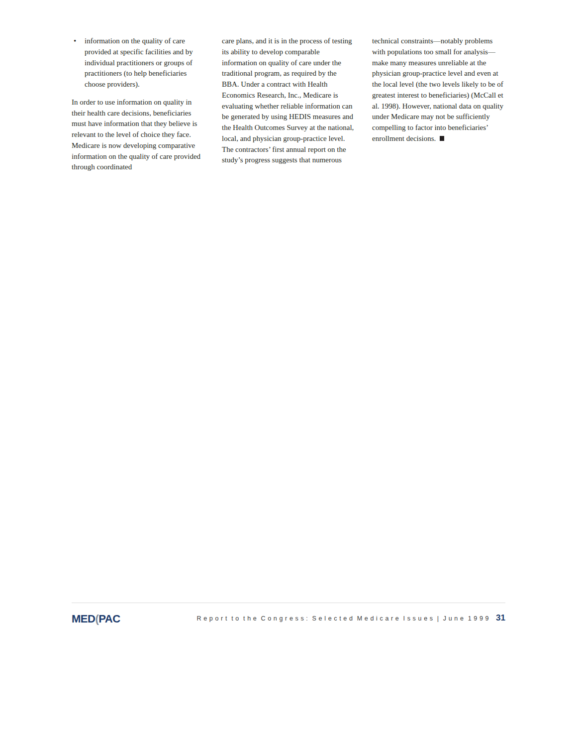information on the quality of care provided at specific facilities and by individual practitioners or groups of practitioners (to help beneficiaries choose providers).
In order to use information on quality in their health care decisions, beneficiaries must have information that they believe is relevant to the level of choice they face. Medicare is now developing comparative information on the quality of care provided through coordinated
care plans, and it is in the process of testing its ability to develop comparable information on quality of care under the traditional program, as required by the BBA. Under a contract with Health Economics Research, Inc., Medicare is evaluating whether reliable information can be generated by using HEDIS measures and the Health Outcomes Survey at the national, local, and physician group-practice level. The contractors’ first annual report on the study’s progress suggests that numerous
technical constraints—notably problems with populations too small for analysis—make many measures unreliable at the physician group-practice level and even at the local level (the two levels likely to be of greatest interest to beneficiaries) (McCall et al. 1998). However, national data on quality under Medicare may not be sufficiently compelling to factor into beneficiaries’ enrollment decisions.
MED(PAC
R e p o r t t o t h e C o n g r e s s : S e l e c t e d M e d i c a r e I s s u e s | J u n e 1 9 9 9 31